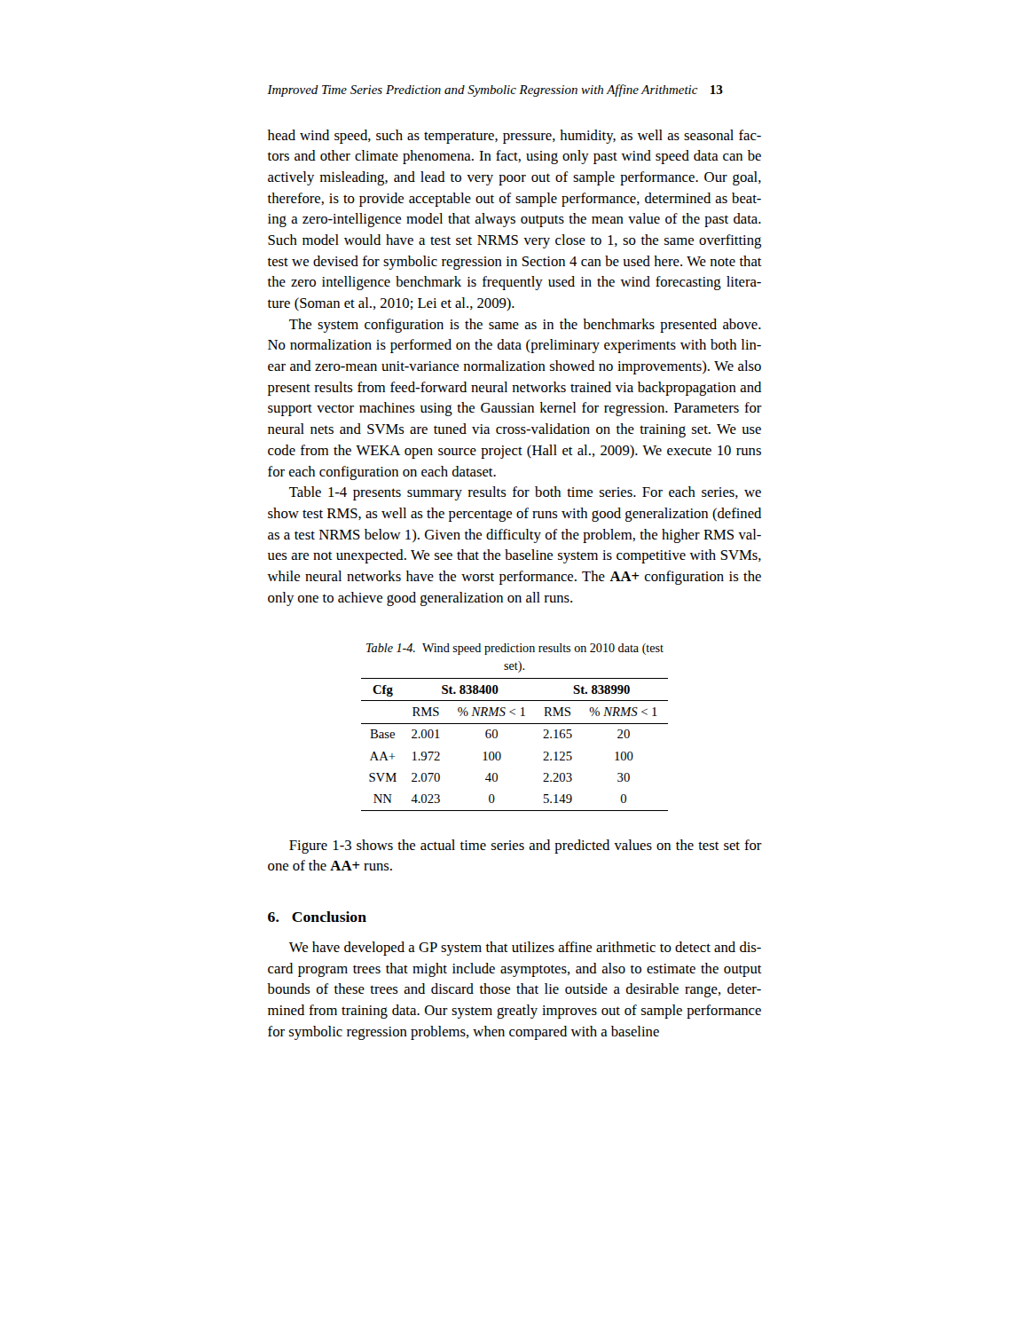Improved Time Series Prediction and Symbolic Regression with Affine Arithmetic13
head wind speed, such as temperature, pressure, humidity, as well as seasonal factors and other climate phenomena. In fact, using only past wind speed data can be actively misleading, and lead to very poor out of sample performance. Our goal, therefore, is to provide acceptable out of sample performance, determined as beating a zero-intelligence model that always outputs the mean value of the past data. Such model would have a test set NRMS very close to 1, so the same overfitting test we devised for symbolic regression in Section 4 can be used here. We note that the zero intelligence benchmark is frequently used in the wind forecasting literature (Soman et al., 2010; Lei et al., 2009).
The system configuration is the same as in the benchmarks presented above. No normalization is performed on the data (preliminary experiments with both linear and zero-mean unit-variance normalization showed no improvements). We also present results from feed-forward neural networks trained via backpropagation and support vector machines using the Gaussian kernel for regression. Parameters for neural nets and SVMs are tuned via cross-validation on the training set. We use code from the WEKA open source project (Hall et al., 2009). We execute 10 runs for each configuration on each dataset.
Table 1-4 presents summary results for both time series. For each series, we show test RMS, as well as the percentage of runs with good generalization (defined as a test NRMS below 1). Given the difficulty of the problem, the higher RMS values are not unexpected. We see that the baseline system is competitive with SVMs, while neural networks have the worst performance. The AA+ configuration is the only one to achieve good generalization on all runs.
Table 1-4. Wind speed prediction results on 2010 data (test set).
| Cfg | St. 838400 | St. 838990 |
| --- | --- | --- |
| | RMS | % NRMS < 1 | RMS | % NRMS < 1 |
| Base | 2.001 | 60 | 2.165 | 20 |
| AA+ | 1.972 | 100 | 2.125 | 100 |
| SVM | 2.070 | 40 | 2.203 | 30 |
| NN | 4.023 | 0 | 5.149 | 0 |
Figure 1-3 shows the actual time series and predicted values on the test set for one of the AA+ runs.
6. Conclusion
We have developed a GP system that utilizes affine arithmetic to detect and discard program trees that might include asymptotes, and also to estimate the output bounds of these trees and discard those that lie outside a desirable range, determined from training data. Our system greatly improves out of sample performance for symbolic regression problems, when compared with a baseline